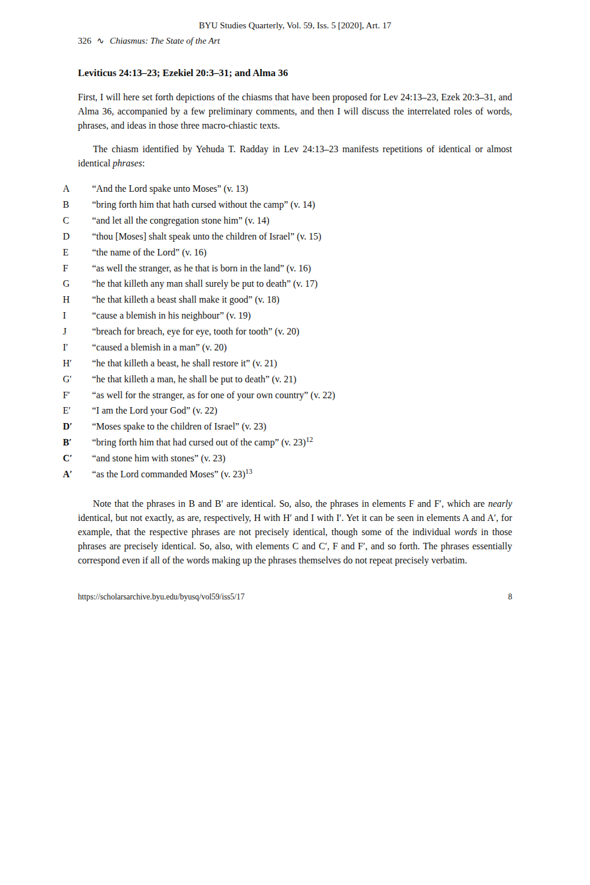BYU Studies Quarterly, Vol. 59, Iss. 5 [2020], Art. 17
326∿Chiasmus: The State of the Art
Leviticus 24:13–23; Ezekiel 20:3–31; and Alma 36
First, I will here set forth depictions of the chiasms that have been proposed for Lev 24:13–23, Ezek 20:3–31, and Alma 36, accompanied by a few preliminary comments, and then I will discuss the interrelated roles of words, phrases, and ideas in those three macro-chiastic texts.
The chiasm identified by Yehuda T. Radday in Lev 24:13–23 manifests repetitions of identical or almost identical phrases:
A“And the Lord spake unto Moses” (v. 13)
B“bring forth him that hath cursed without the camp” (v. 14)
C“and let all the congregation stone him” (v. 14)
D“thou [Moses] shalt speak unto the children of Israel” (v. 15)
E“the name of the Lord” (v. 16)
F“as well the stranger, as he that is born in the land” (v. 16)
G“he that killeth any man shall surely be put to death” (v. 17)
H“he that killeth a beast shall make it good” (v. 18)
I“cause a blemish in his neighbour” (v. 19)
J“breach for breach, eye for eye, tooth for tooth” (v. 20)
I′“caused a blemish in a man” (v. 20)
H′“he that killeth a beast, he shall restore it” (v. 21)
G′“he that killeth a man, he shall be put to death” (v. 21)
F′“as well for the stranger, as for one of your own country” (v. 22)
E′“I am the Lord your God” (v. 22)
D′“Moses spake to the children of Israel” (v. 23)
B′“bring forth him that had cursed out of the camp” (v. 23)12
C′“and stone him with stones” (v. 23)
A′“as the Lord commanded Moses” (v. 23)13
Note that the phrases in B and B′ are identical. So, also, the phrases in elements F and F′, which are nearly identical, but not exactly, as are, respectively, H with H′ and I with I′. Yet it can be seen in elements A and A′, for example, that the respective phrases are not precisely identical, though some of the individual words in those phrases are precisely identical. So, also, with elements C and C′, F and F′, and so forth. The phrases essentially correspond even if all of the words making up the phrases themselves do not repeat precisely verbatim.
https://scholarsarchive.byu.edu/byusq/vol59/iss5/17 8